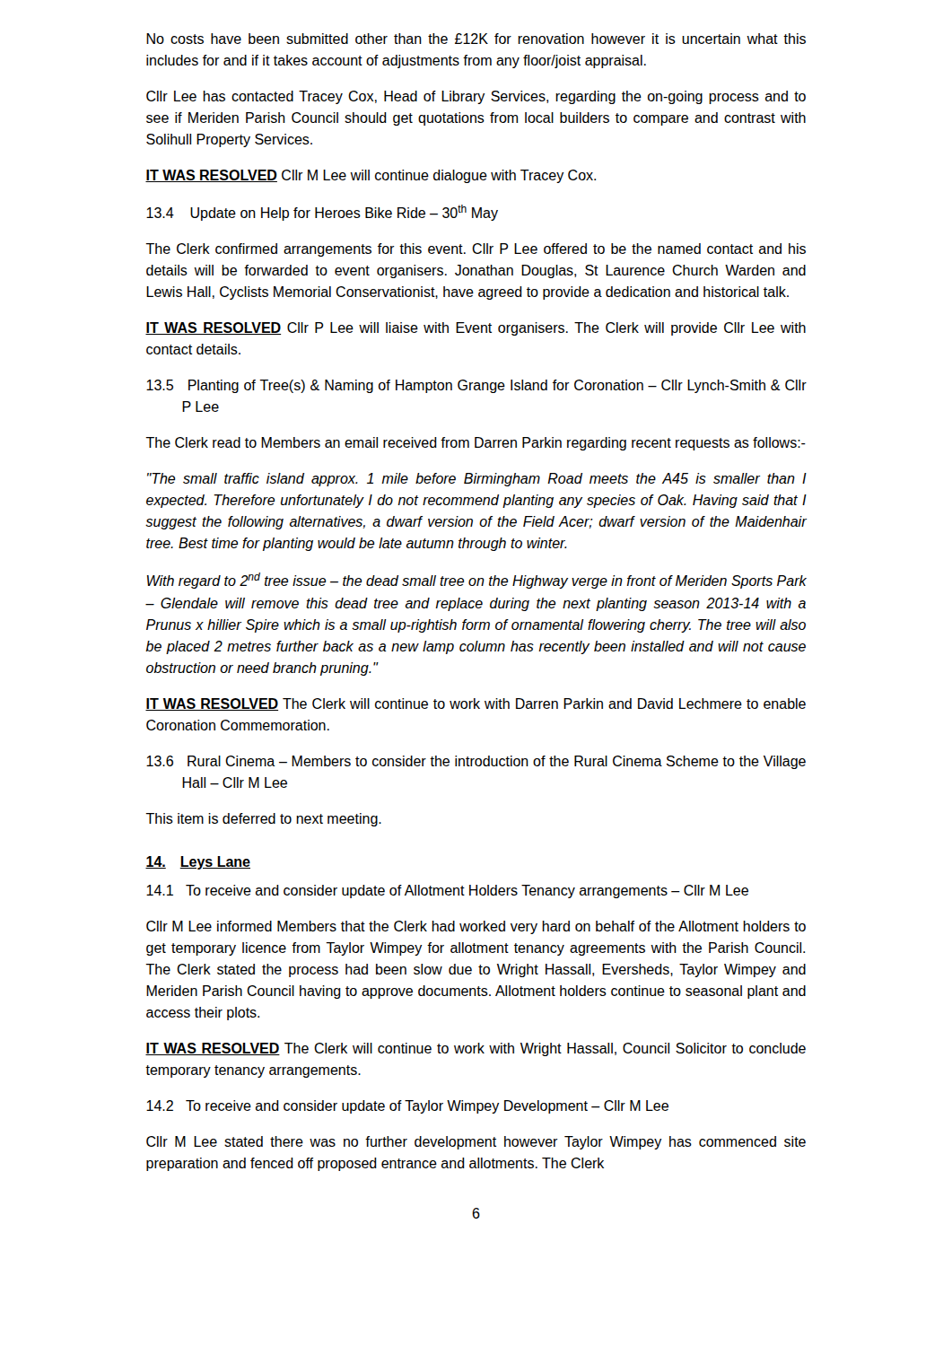No costs have been submitted other than the £12K for renovation however it is uncertain what this includes for and if it takes account of adjustments from any floor/joist appraisal.
Cllr Lee has contacted Tracey Cox, Head of Library Services, regarding the on-going process and to see if Meriden Parish Council should get quotations from local builders to compare and contrast with Solihull Property Services.
IT WAS RESOLVED Cllr M Lee will continue dialogue with Tracey Cox.
13.4 Update on Help for Heroes Bike Ride – 30th May
The Clerk confirmed arrangements for this event. Cllr P Lee offered to be the named contact and his details will be forwarded to event organisers. Jonathan Douglas, St Laurence Church Warden and Lewis Hall, Cyclists Memorial Conservationist, have agreed to provide a dedication and historical talk.
IT WAS RESOLVED Cllr P Lee will liaise with Event organisers. The Clerk will provide Cllr Lee with contact details.
13.5 Planting of Tree(s) & Naming of Hampton Grange Island for Coronation – Cllr Lynch-Smith & Cllr P Lee
The Clerk read to Members an email received from Darren Parkin regarding recent requests as follows:-
"The small traffic island approx. 1 mile before Birmingham Road meets the A45 is smaller than I expected. Therefore unfortunately I do not recommend planting any species of Oak. Having said that I suggest the following alternatives, a dwarf version of the Field Acer; dwarf version of the Maidenhair tree. Best time for planting would be late autumn through to winter.
With regard to 2nd tree issue – the dead small tree on the Highway verge in front of Meriden Sports Park – Glendale will remove this dead tree and replace during the next planting season 2013-14 with a Prunus x hillier Spire which is a small up-rightish form of ornamental flowering cherry. The tree will also be placed 2 metres further back as a new lamp column has recently been installed and will not cause obstruction or need branch pruning."
IT WAS RESOLVED The Clerk will continue to work with Darren Parkin and David Lechmere to enable Coronation Commemoration.
13.6 Rural Cinema – Members to consider the introduction of the Rural Cinema Scheme to the Village Hall – Cllr M Lee
This item is deferred to next meeting.
14. Leys Lane
14.1 To receive and consider update of Allotment Holders Tenancy arrangements – Cllr M Lee
Cllr M Lee informed Members that the Clerk had worked very hard on behalf of the Allotment holders to get temporary licence from Taylor Wimpey for allotment tenancy agreements with the Parish Council. The Clerk stated the process had been slow due to Wright Hassall, Eversheds, Taylor Wimpey and Meriden Parish Council having to approve documents. Allotment holders continue to seasonal plant and access their plots.
IT WAS RESOLVED The Clerk will continue to work with Wright Hassall, Council Solicitor to conclude temporary tenancy arrangements.
14.2 To receive and consider update of Taylor Wimpey Development – Cllr M Lee
Cllr M Lee stated there was no further development however Taylor Wimpey has commenced site preparation and fenced off proposed entrance and allotments. The Clerk
6